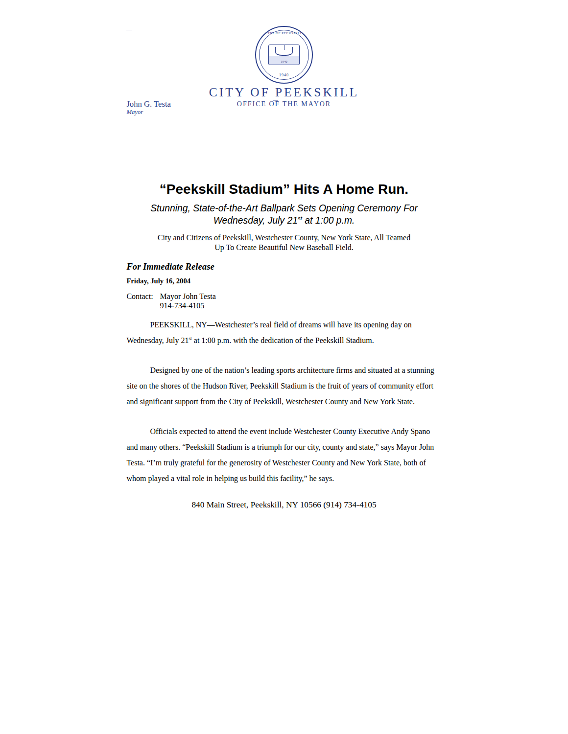CITY OF PEEKSKILL
1940
1940
CITY OF PEEKSKILL
OFFICE OF THE MAYOR
John G. Testa
Mayor
“Peekskill Stadium” Hits A Home Run.
Stunning, State-of-the-Art Ballpark Sets Opening Ceremony For
Wednesday, July 21st at 1:00 p.m.
City and Citizens of Peekskill, Westchester County, New York State, All Teamed
Up To Create Beautiful New Baseball Field.
For Immediate Release
Friday, July 16, 2004
| Contact: | Mayor John Testa 914-734-4105 |
PEEKSKILL, NY—Westchester’s real field of dreams will have its opening day on Wednesday, July 21st at 1:00 p.m. with the dedication of the Peekskill Stadium.
Designed by one of the nation’s leading sports architecture firms and situated at a stunning site on the shores of the Hudson River, Peekskill Stadium is the fruit of years of community effort and significant support from the City of Peekskill, Westchester County and New York State.
Officials expected to attend the event include Westchester County Executive Andy Spano and many others. “Peekskill Stadium is a triumph for our city, county and state,” says Mayor John Testa. “I’m truly grateful for the generosity of Westchester County and New York State, both of whom played a vital role in helping us build this facility,” he says.
840 Main Street, Peekskill, NY 10566 (914) 734-4105